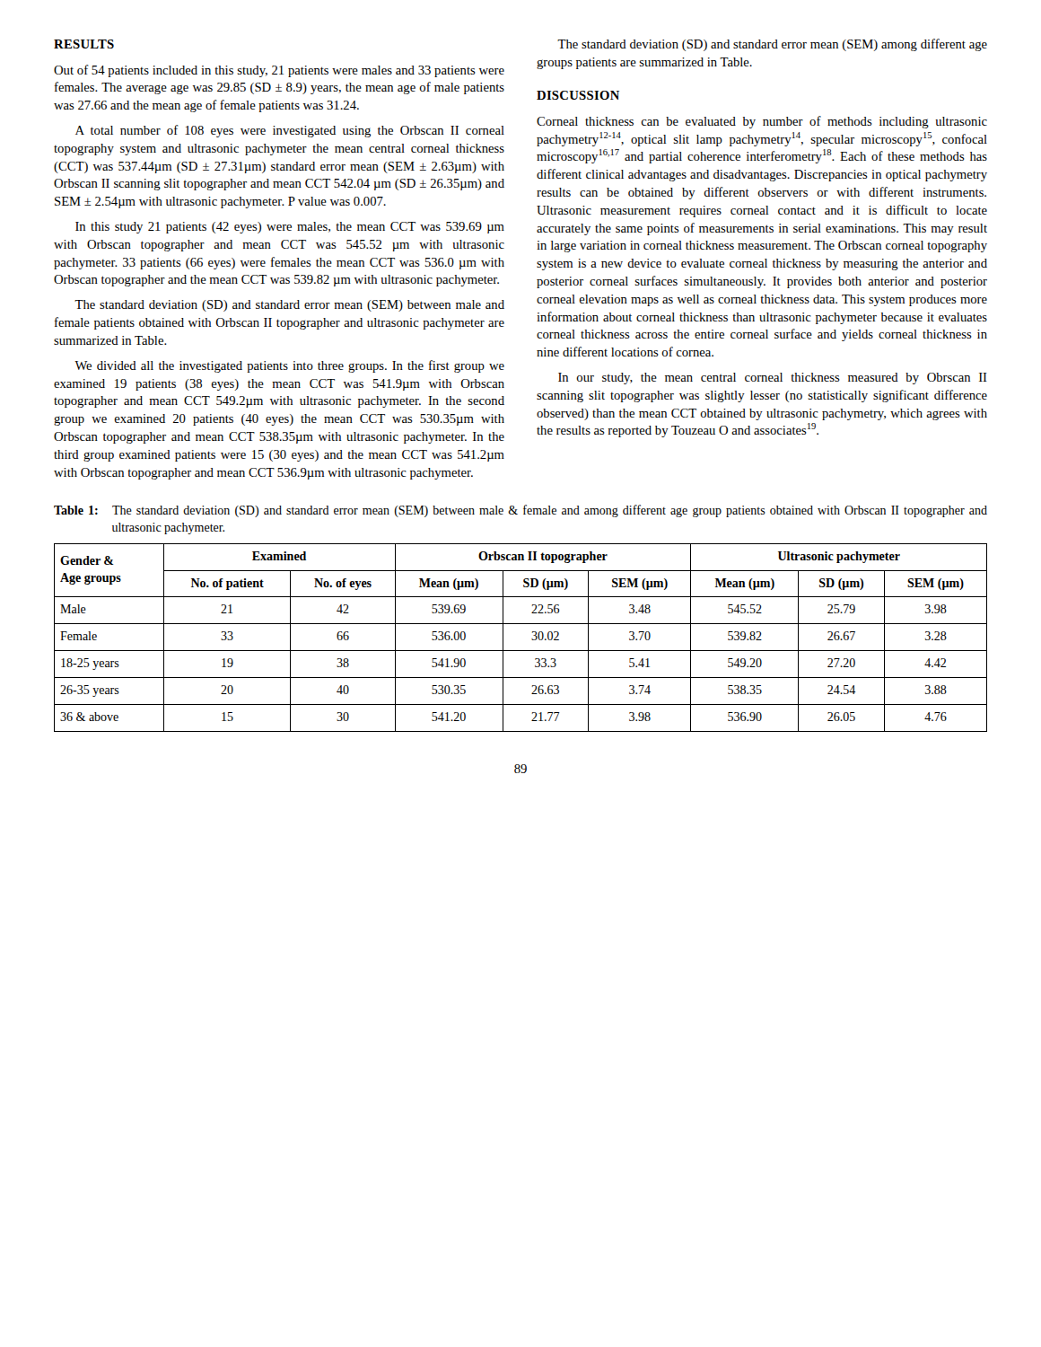RESULTS
Out of 54 patients included in this study, 21 patients were males and 33 patients were females. The average age was 29.85 (SD ± 8.9) years, the mean age of male patients was 27.66 and the mean age of female patients was 31.24.
A total number of 108 eyes were investigated using the Orbscan II corneal topography system and ultrasonic pachymeter the mean central corneal thickness (CCT) was 537.44µm (SD ± 27.31µm) standard error mean (SEM ± 2.63µm) with Orbscan II scanning slit topographer and mean CCT 542.04 µm (SD ± 26.35µm) and SEM ± 2.54µm with ultrasonic pachymeter. P value was 0.007.
In this study 21 patients (42 eyes) were males, the mean CCT was 539.69 µm with Orbscan topographer and mean CCT was 545.52 µm with ultrasonic pachymeter. 33 patients (66 eyes) were females the mean CCT was 536.0 µm with Orbscan topographer and the mean CCT was 539.82 µm with ultrasonic pachymeter.
The standard deviation (SD) and standard error mean (SEM) between male and female patients obtained with Orbscan II topographer and ultrasonic pachymeter are summarized in Table.
We divided all the investigated patients into three groups. In the first group we examined 19 patients (38 eyes) the mean CCT was 541.9µm with Orbscan topographer and mean CCT 549.2µm with ultrasonic pachymeter. In the second group we examined 20 patients (40 eyes) the mean CCT was 530.35µm with Orbscan topographer and mean CCT 538.35µm with ultrasonic pachymeter. In the third group examined patients were 15 (30 eyes) and the mean CCT was 541.2µm with Orbscan topographer and mean CCT 536.9µm with ultrasonic pachymeter.
The standard deviation (SD) and standard error mean (SEM) among different age groups patients are summarized in Table.
DISCUSSION
Corneal thickness can be evaluated by number of methods including ultrasonic pachymetry12-14, optical slit lamp pachymetry14, specular microscopy15, confocal microscopy16,17 and partial coherence interferometry18. Each of these methods has different clinical advantages and disadvantages. Discrepancies in optical pachymetry results can be obtained by different observers or with different instruments. Ultrasonic measurement requires corneal contact and it is difficult to locate accurately the same points of measurements in serial examinations. This may result in large variation in corneal thickness measurement. The Orbscan corneal topography system is a new device to evaluate corneal thickness by measuring the anterior and posterior corneal surfaces simultaneously. It provides both anterior and posterior corneal elevation maps as well as corneal thickness data. This system produces more information about corneal thickness than ultrasonic pachymeter because it evaluates corneal thickness across the entire corneal surface and yields corneal thickness in nine different locations of cornea.
In our study, the mean central corneal thickness measured by Obrscan II scanning slit topographer was slightly lesser (no statistically significant difference observed) than the mean CCT obtained by ultrasonic pachymetry, which agrees with the results as reported by Touzeau O and associates19.
Table 1: The standard deviation (SD) and standard error mean (SEM) between male & female and among different age group patients obtained with Orbscan II topographer and ultrasonic pachymeter.
| Gender & Age groups | Examined | Orbscan II topographer | Ultrasonic pachymeter |
| --- | --- | --- | --- |
| No. of patient | No. of eyes | Mean (µm) | SD (µm) | SEM (µm) | Mean (µm) | SD (µm) | SEM (µm) |
| Male | 21 | 42 | 539.69 | 22.56 | 3.48 | 545.52 | 25.79 | 3.98 |
| Female | 33 | 66 | 536.00 | 30.02 | 3.70 | 539.82 | 26.67 | 3.28 |
| 18-25 years | 19 | 38 | 541.90 | 33.3 | 5.41 | 549.20 | 27.20 | 4.42 |
| 26-35 years | 20 | 40 | 530.35 | 26.63 | 3.74 | 538.35 | 24.54 | 3.88 |
| 36 & above | 15 | 30 | 541.20 | 21.77 | 3.98 | 536.90 | 26.05 | 4.76 |
89